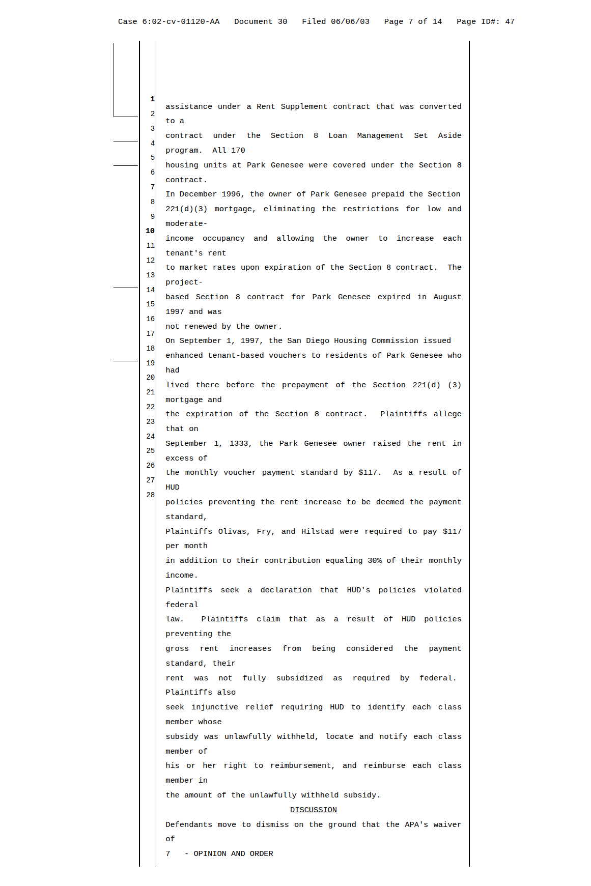Case 6:02-cv-01120-AA Document 30 Filed 06/06/03 Page 7 of 14 Page ID#: 47
1
2
3
4
5
6
7
8
9
10
11
12
13
14
15
16
17
18
19
20
21
22
23
24
25
26
27
28
assistance under a Rent Supplement contract that was converted to a
contract under the Section 8 Loan Management Set Aside program. All 170
housing units at Park Genesee were covered under the Section 8 contract.
In December 1996, the owner of Park Genesee prepaid the Section
221(d)(3) mortgage, eliminating the restrictions for low and moderate-
income occupancy and allowing the owner to increase each tenant's rent
to market rates upon expiration of the Section 8 contract. The project-
based Section 8 contract for Park Genesee expired in August 1997 and was
not renewed by the owner.
On September 1, 1997, the San Diego Housing Commission issued
enhanced tenant-based vouchers to residents of Park Genesee who had
lived there before the prepayment of the Section 221(d) (3) mortgage and
the expiration of the Section 8 contract. Plaintiffs allege that on
September 1, 1333, the Park Genesee owner raised the rent in excess of
the monthly voucher payment standard by $117. As a result of HUD
policies preventing the rent increase to be deemed the payment standard,
Plaintiffs Olivas, Fry, and Hilstad were required to pay $117 per month
in addition to their contribution equaling 30% of their monthly income.
Plaintiffs seek a declaration that HUD's policies violated federal
law. Plaintiffs claim that as a result of HUD policies preventing the
gross rent increases from being considered the payment standard, their
rent was not fully subsidized as required by federal. Plaintiffs also
seek injunctive relief requiring HUD to identify each class member whose
subsidy was unlawfully withheld, locate and notify each class member of
his or her right to reimbursement, and reimburse each class member in
the amount of the unlawfully withheld subsidy.
DISCUSSION
Defendants move to dismiss on the ground that the APA's waiver of
7 - OPINION AND ORDER